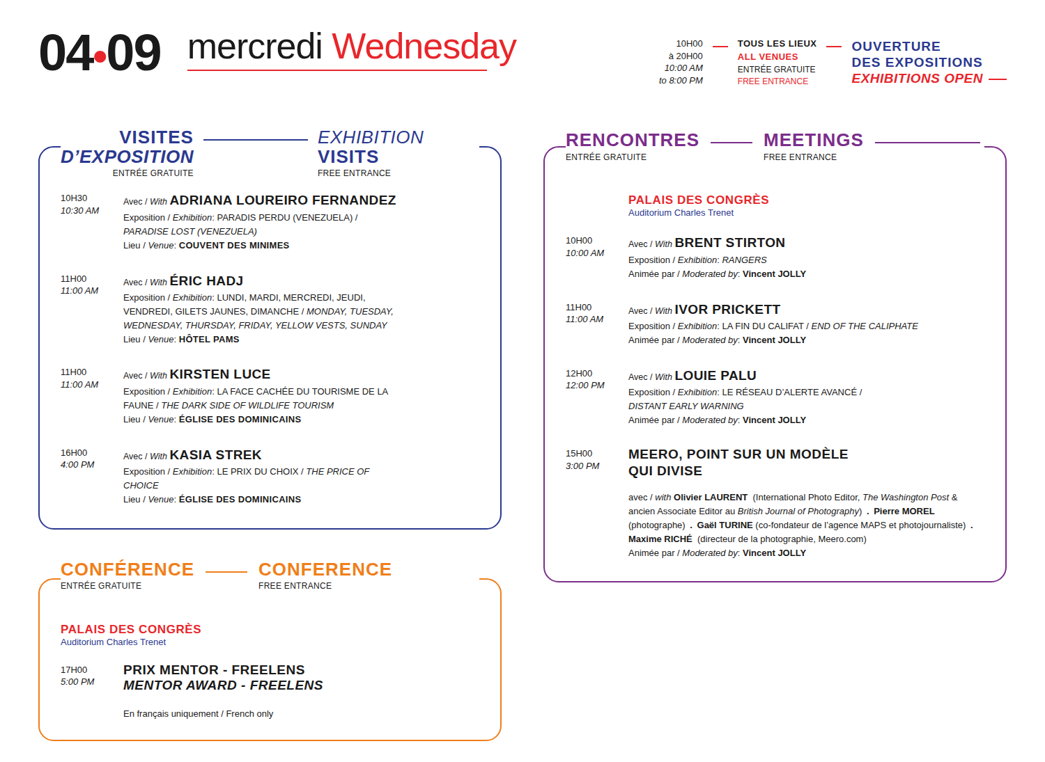04•09
mercredi Wednesday
10H00
à 20H00
10:00 AM
to 8:00 PM
TOUS LES LIEUX
ALL VENUES
ENTRÉE GRATUITE
FREE ENTRANCE
OUVERTURE
DES EXPOSITIONS
EXHIBITIONS OPEN
VISITES
D’EXPOSITION
ENTRÉE GRATUITE
EXHIBITION
VISITS
FREE ENTRANCE
10H30 10:30 AM
Avec / With ADRIANA LOUREIRO FERNANDEZ
Exposition / Exhibition: PARADIS PERDU (VENEZUELA) /
PARADISE LOST (VENEZUELA)
Lieu / Venue: COUVENT DES MINIMES
11H00 11:00 AM
Avec / With ÉRIC HADJ
Exposition / Exhibition: LUNDI, MARDI, MERCREDI, JEUDI,
VENDREDI, GILETS JAUNES, DIMANCHE / MONDAY, TUESDAY,
WEDNESDAY, THURSDAY, FRIDAY, YELLOW VESTS, SUNDAY
Lieu / Venue: HÔTEL PAMS
11H00 11:00 AM
Avec / With KIRSTEN LUCE
Exposition / Exhibition: LA FACE CACHÉE DU TOURISME DE LA
FAUNE / THE DARK SIDE OF WILDLIFE TOURISM
Lieu / Venue: ÉGLISE DES DOMINICAINS
16H00 4:00 PM
Avec / With KASIA STREK
Exposition / Exhibition: LE PRIX DU CHOIX / THE PRICE OF
CHOICE
Lieu / Venue: ÉGLISE DES DOMINICAINS
CONFÉRENCE
ENTRÉE GRATUITE
CONFERENCE
FREE ENTRANCE
PALAIS DES CONGRÈS
Auditorium Charles Trenet
17H00 5:00 PM
PRIX MENTOR - FREELENS
MENTOR AWARD - FREELENS
En français uniquement / French only
RENCONTRES
ENTRÉE GRATUITE
MEETINGS
FREE ENTRANCE
PALAIS DES CONGRÈS
Auditorium Charles Trenet
10H00 10:00 AM
Avec / With BRENT STIRTON
Exposition / Exhibition: RANGERS
Animée par / Moderated by: Vincent JOLLY
11H00 11:00 AM
Avec / With IVOR PRICKETT
Exposition / Exhibition: LA FIN DU CALIFAT / END OF THE CALIPHATE
Animée par / Moderated by: Vincent JOLLY
12H00 12:00 PM
Avec / With LOUIE PALU
Exposition / Exhibition: LE RÉSEAU D’ALERTE AVANCÉ /
DISTANT EARLY WARNING
Animée par / Moderated by: Vincent JOLLY
15H00 3:00 PM
MEERO, POINT SUR UN MODÈLE
QUI DIVISE
avec / with Olivier LAURENT (International Photo Editor, The Washington Post & ancien Associate Editor au British Journal of Photography) . Pierre MOREL (photographe) . Gaël TURINE (co-fondateur de l’agence MAPS et photojournaliste) . Maxime RICHÉ (directeur de la photographie, Meero.com)
Animée par / Moderated by: Vincent JOLLY